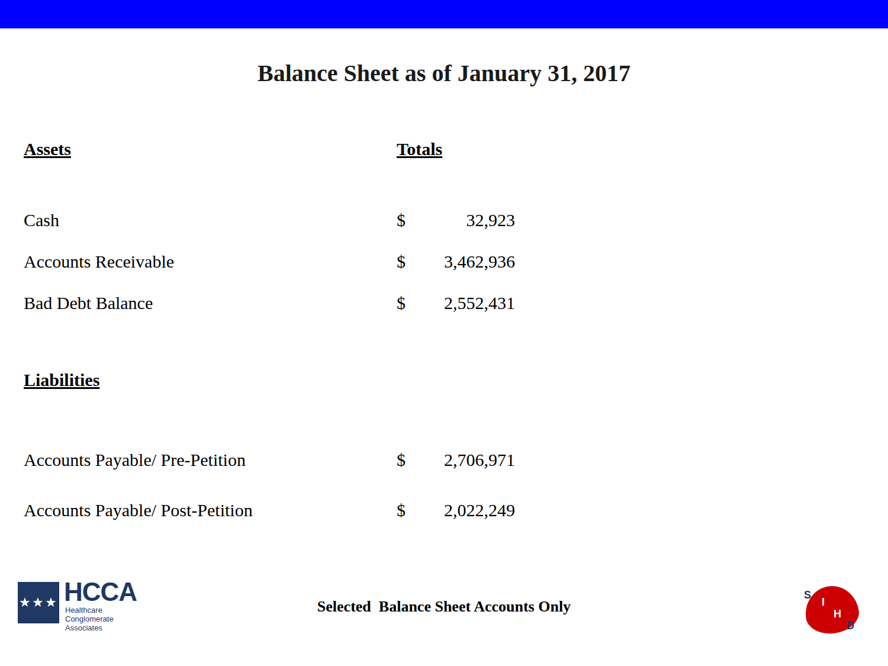Balance Sheet as of January 31, 2017
Assets
Totals
Cash
$
32,923
Accounts Receivable
$
3,462,936
Bad Debt Balance
$
2,552,431
Liabilities
Accounts Payable/ Pre-Petition
$
2,706,971
Accounts Payable/ Post-Petition
$
2,022,249
Selected Balance Sheet Accounts Only
★★★
HCCA
Healthcare
Conglomerate
Associates
S I H D